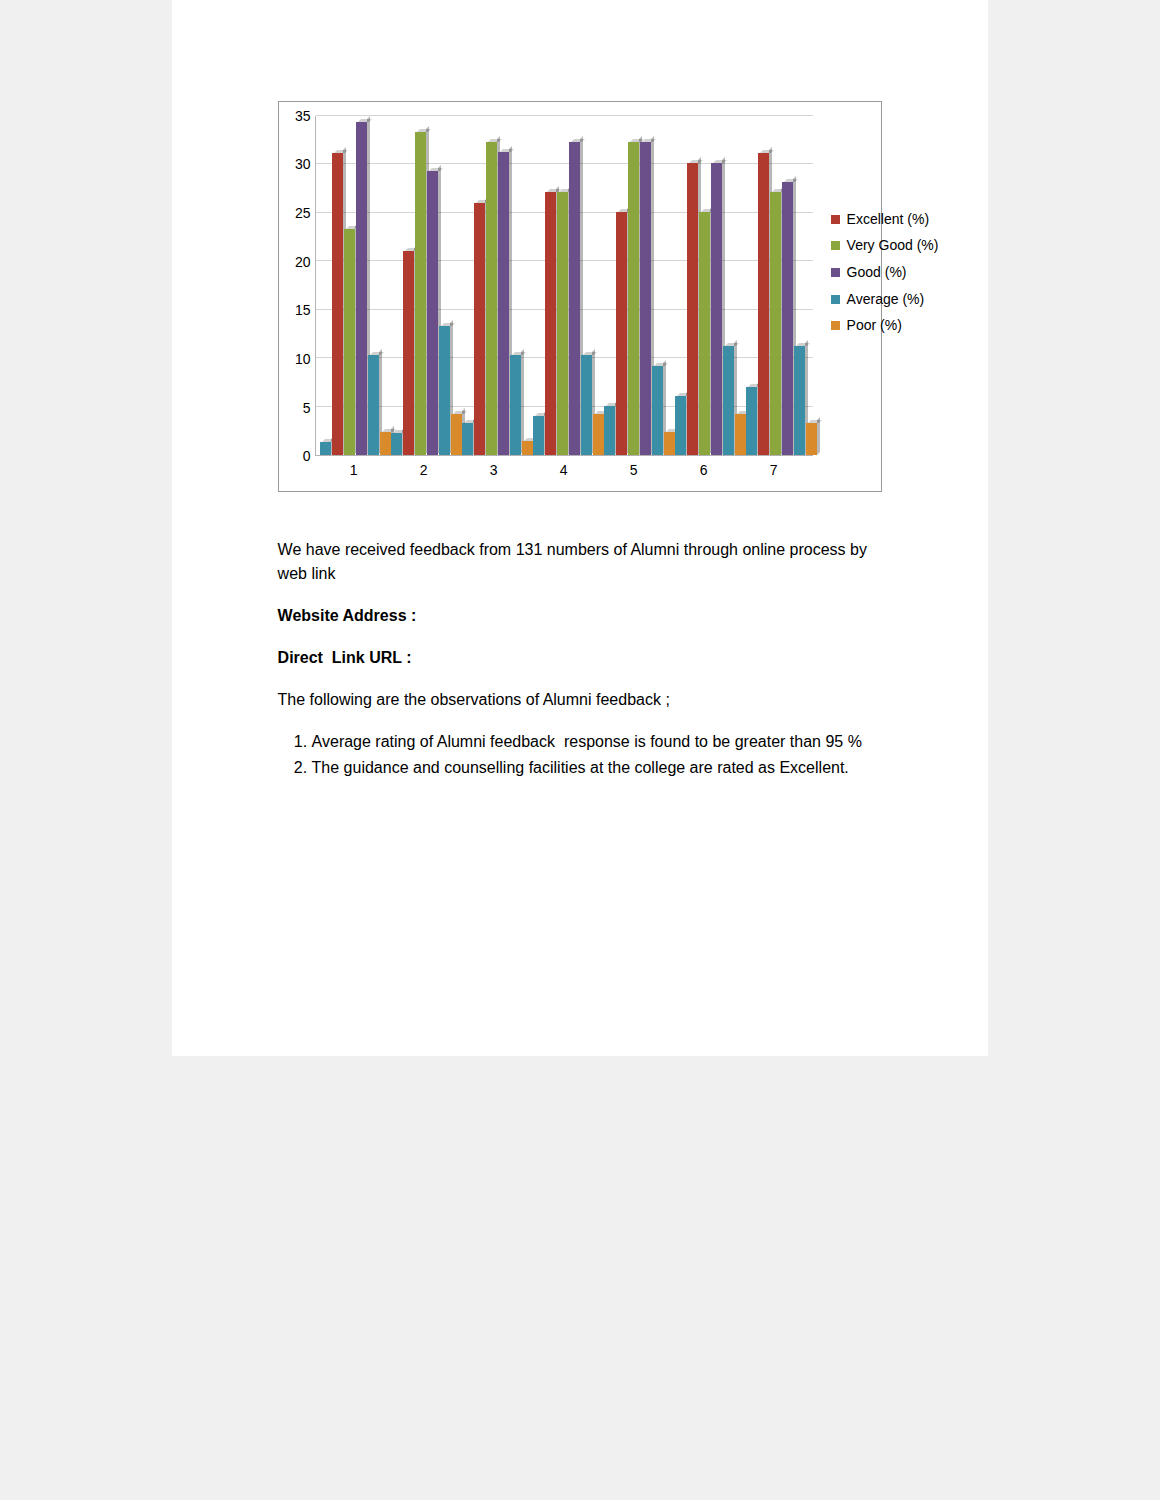35 30 25 20 15 10 5 0
1 2 3 4 5 6 7
Excellent (%)
Very Good (%)
Good (%)
Average (%)
Poor (%)
We have received feedback from 131 numbers of Alumni through online process by web link
Website Address :
Direct Link URL :
The following are the observations of Alumni feedback ;
Average rating of Alumni feedback response is found to be greater than 95 %
The guidance and counselling facilities at the college are rated as Excellent.